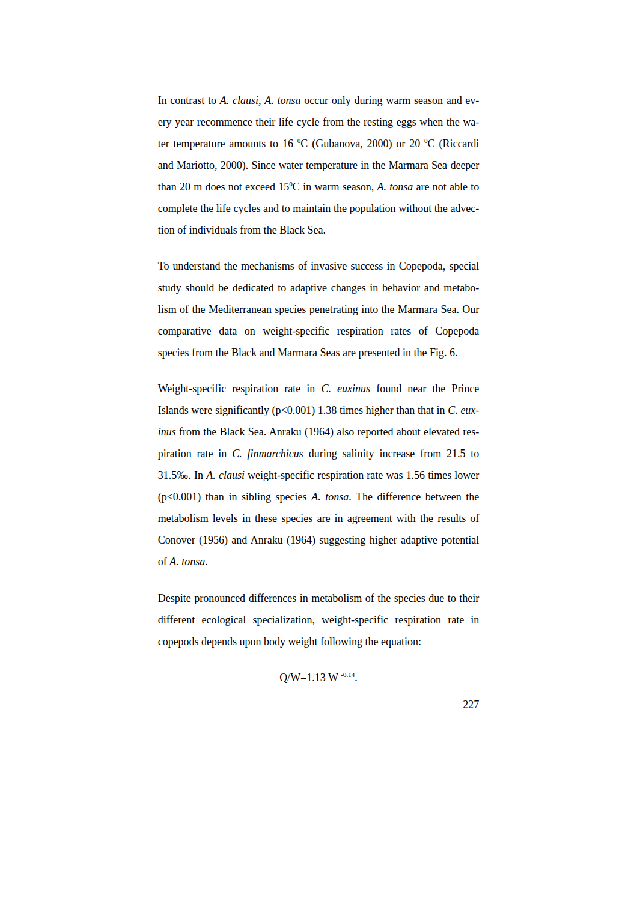In contrast to A. clausi, A. tonsa occur only during warm season and every year recommence their life cycle from the resting eggs when the water temperature amounts to 16 0C (Gubanova, 2000) or 20 0C (Riccardi and Mariotto, 2000). Since water temperature in the Marmara Sea deeper than 20 m does not exceed 150C in warm season, A. tonsa are not able to complete the life cycles and to maintain the population without the advection of individuals from the Black Sea.
To understand the mechanisms of invasive success in Copepoda, special study should be dedicated to adaptive changes in behavior and metabolism of the Mediterranean species penetrating into the Marmara Sea. Our comparative data on weight-specific respiration rates of Copepoda species from the Black and Marmara Seas are presented in the Fig. 6.
Weight-specific respiration rate in C. euxinus found near the Prince Islands were significantly (p<0.001) 1.38 times higher than that in C. euxinus from the Black Sea. Anraku (1964) also reported about elevated respiration rate in C. finmarchicus during salinity increase from 21.5 to 31.5‰. In A. clausi weight-specific respiration rate was 1.56 times lower (p<0.001) than in sibling species A. tonsa. The difference between the metabolism levels in these species are in agreement with the results of Conover (1956) and Anraku (1964) suggesting higher adaptive potential of A. tonsa.
Despite pronounced differences in metabolism of the species due to their different ecological specialization, weight-specific respiration rate in copepods depends upon body weight following the equation:
Q/W=1.13 W -0.14.
227